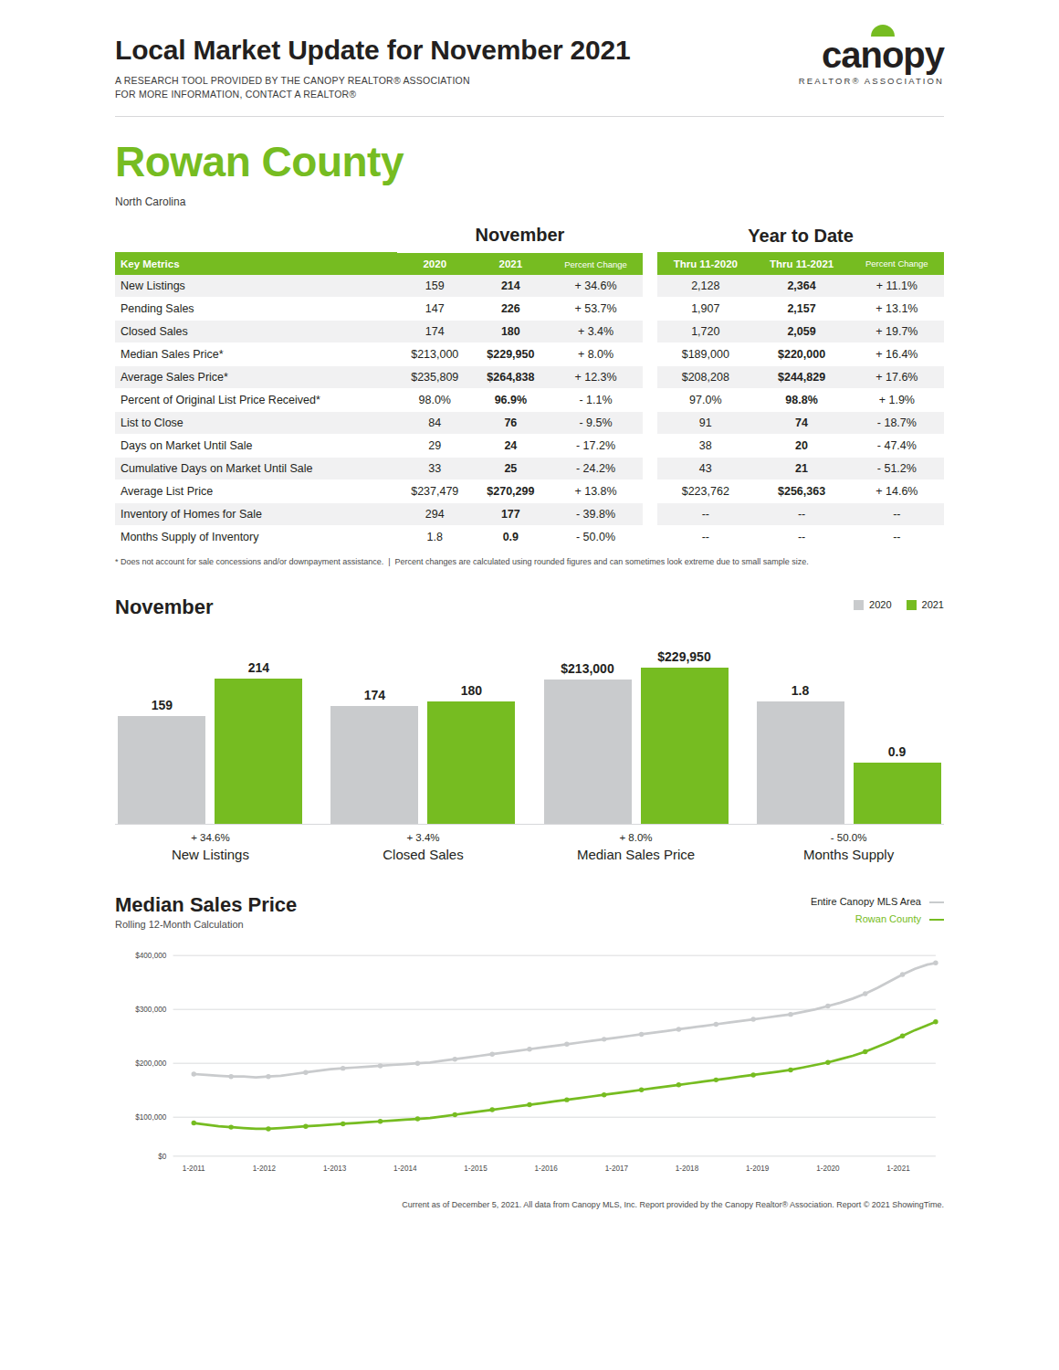Local Market Update for November 2021
A Research Tool Provided by the Canopy Realtor® Association
For more information, contact a Realtor®
canopy
Realtor® Association
Rowan County
North Carolina
| | November | | Year to Date |
| --- | --- | --- | --- |
| Key Metrics | 2020 | 2021 | Percent Change | | Thru 11-2020 | Thru 11-2021 | Percent Change |
| New Listings | 159 | 214 | + 34.6% | | 2,128 | 2,364 | + 11.1% |
| Pending Sales | 147 | 226 | + 53.7% | | 1,907 | 2,157 | + 13.1% |
| Closed Sales | 174 | 180 | + 3.4% | | 1,720 | 2,059 | + 19.7% |
| Median Sales Price* | $213,000 | $229,950 | + 8.0% | | $189,000 | $220,000 | + 16.4% |
| Average Sales Price* | $235,809 | $264,838 | + 12.3% | | $208,208 | $244,829 | + 17.6% |
| Percent of Original List Price Received* | 98.0% | 96.9% | - 1.1% | | 97.0% | 98.8% | + 1.9% |
| List to Close | 84 | 76 | - 9.5% | | 91 | 74 | - 18.7% |
| Days on Market Until Sale | 29 | 24 | - 17.2% | | 38 | 20 | - 47.4% |
| Cumulative Days on Market Until Sale | 33 | 25 | - 24.2% | | 43 | 21 | - 51.2% |
| Average List Price | $237,479 | $270,299 | + 13.8% | | $223,762 | $256,363 | + 14.6% |
| Inventory of Homes for Sale | 294 | 177 | - 39.8% | | -- | -- | -- |
| Months Supply of Inventory | 1.8 | 0.9 | - 50.0% | | -- | -- | -- |
* Does not account for sale concessions and/or downpayment assistance. | Percent changes are calculated using rounded figures and can sometimes look extreme due to small sample size.
November
2020 2021
159
214
174
180
$213,000
$229,950
1.8
0.9
+ 34.6%
New Listings
+ 3.4%
Closed Sales
+ 8.0%
Median Sales Price
- 50.0%
Months Supply
Median Sales Price
Rolling 12-Month Calculation
Entire Canopy MLS Area
Rowan County
$400,000 $300,000 $200,000 $100,000 $0 1-2011 1-2012 1-2013 1-2014 1-2015 1-2016 1-2017 1-2018 1-2019 1-2020 1-2021
Current as of December 5, 2021. All data from Canopy MLS, Inc. Report provided by the Canopy Realtor® Association. Report © 2021 ShowingTime.